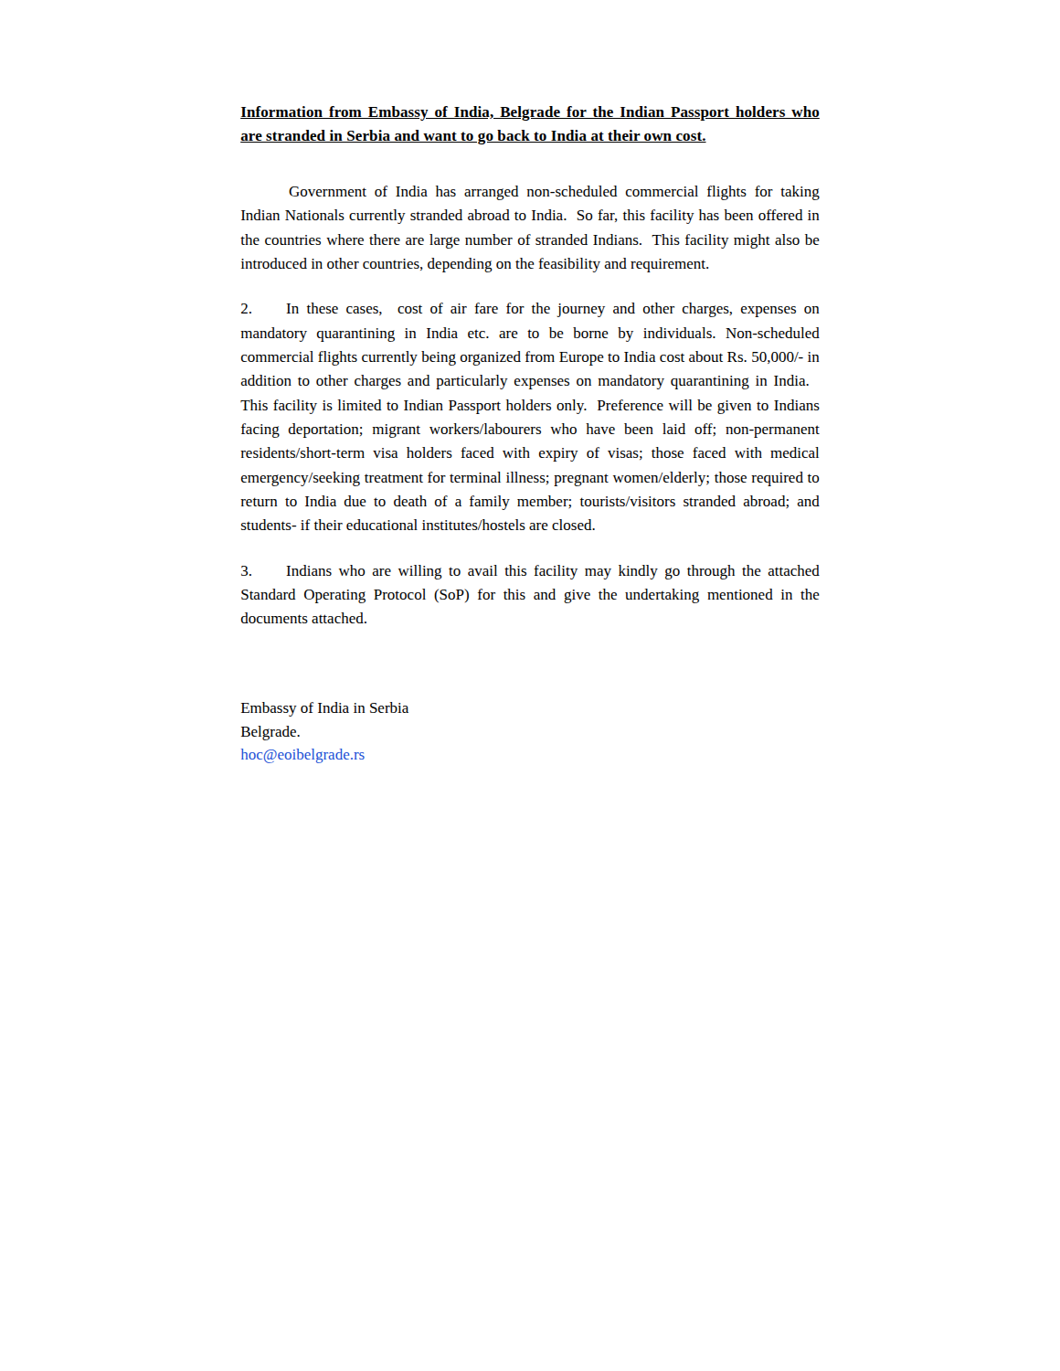Information from Embassy of India, Belgrade for the Indian Passport holders who are stranded in Serbia and want to go back to India at their own cost.
Government of India has arranged non-scheduled commercial flights for taking Indian Nationals currently stranded abroad to India. So far, this facility has been offered in the countries where there are large number of stranded Indians. This facility might also be introduced in other countries, depending on the feasibility and requirement.
2. In these cases, cost of air fare for the journey and other charges, expenses on mandatory quarantining in India etc. are to be borne by individuals. Non-scheduled commercial flights currently being organized from Europe to India cost about Rs. 50,000/- in addition to other charges and particularly expenses on mandatory quarantining in India. This facility is limited to Indian Passport holders only. Preference will be given to Indians facing deportation; migrant workers/labourers who have been laid off; non-permanent residents/short-term visa holders faced with expiry of visas; those faced with medical emergency/seeking treatment for terminal illness; pregnant women/elderly; those required to return to India due to death of a family member; tourists/visitors stranded abroad; and students- if their educational institutes/hostels are closed.
3. Indians who are willing to avail this facility may kindly go through the attached Standard Operating Protocol (SoP) for this and give the undertaking mentioned in the documents attached.
Embassy of India in Serbia
Belgrade.
hoc@eoibelgrade.rs